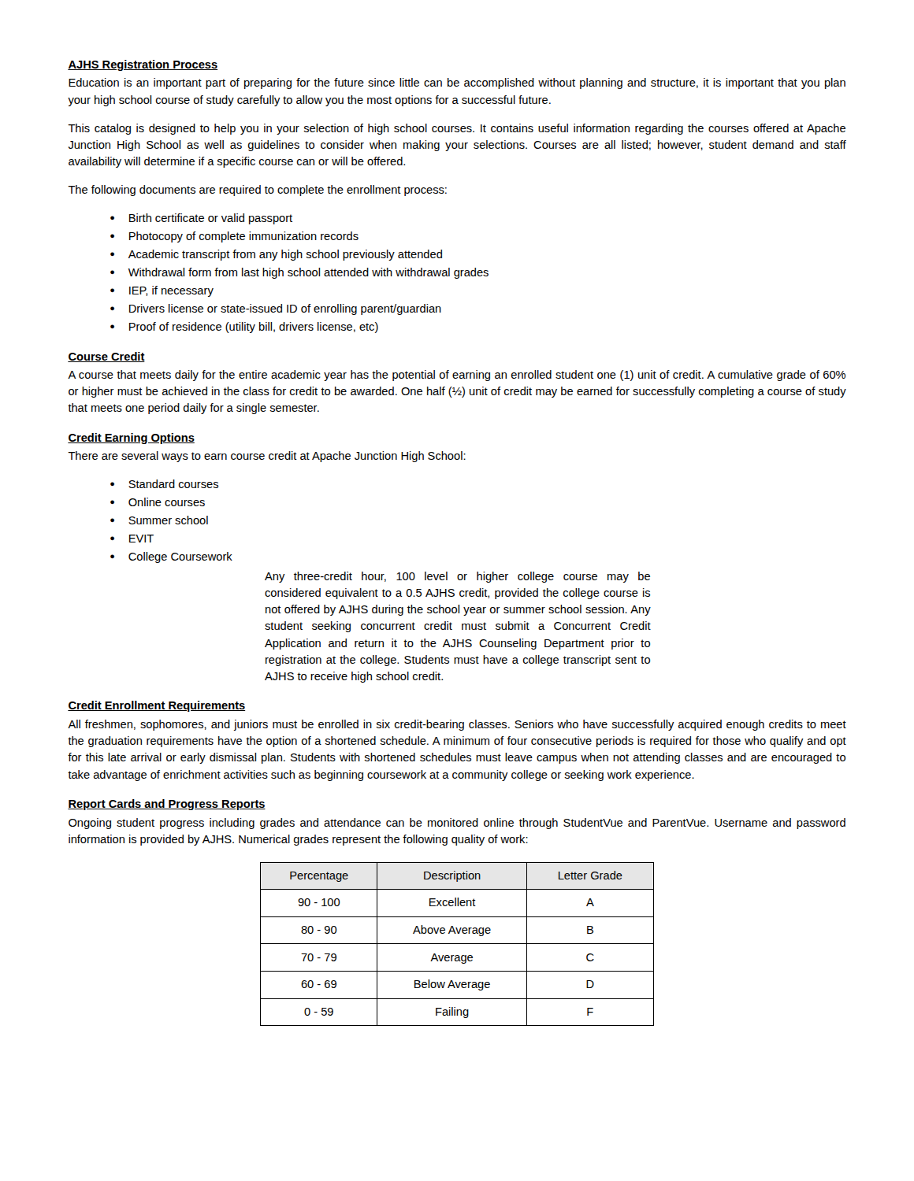AJHS Registration Process
Education is an important part of preparing for the future since little can be accomplished without planning and structure, it is important that you plan your high school course of study carefully to allow you the most options for a successful future.
This catalog is designed to help you in your selection of high school courses. It contains useful information regarding the courses offered at Apache Junction High School as well as guidelines to consider when making your selections. Courses are all listed; however, student demand and staff availability will determine if a specific course can or will be offered.
The following documents are required to complete the enrollment process:
Birth certificate or valid passport
Photocopy of complete immunization records
Academic transcript from any high school previously attended
Withdrawal form from last high school attended with withdrawal grades
IEP, if necessary
Drivers license or state-issued ID of enrolling parent/guardian
Proof of residence (utility bill, drivers license, etc)
Course Credit
A course that meets daily for the entire academic year has the potential of earning an enrolled student one (1) unit of credit. A cumulative grade of 60% or higher must be achieved in the class for credit to be awarded. One half (½) unit of credit may be earned for successfully completing a course of study that meets one period daily for a single semester.
Credit Earning Options
There are several ways to earn course credit at Apache Junction High School:
Standard courses
Online courses
Summer school
EVIT
College Coursework
Any three-credit hour, 100 level or higher college course may be considered equivalent to a 0.5 AJHS credit, provided the college course is not offered by AJHS during the school year or summer school session. Any student seeking concurrent credit must submit a Concurrent Credit Application and return it to the AJHS Counseling Department prior to registration at the college. Students must have a college transcript sent to AJHS to receive high school credit.
Credit Enrollment Requirements
All freshmen, sophomores, and juniors must be enrolled in six credit-bearing classes. Seniors who have successfully acquired enough credits to meet the graduation requirements have the option of a shortened schedule. A minimum of four consecutive periods is required for those who qualify and opt for this late arrival or early dismissal plan. Students with shortened schedules must leave campus when not attending classes and are encouraged to take advantage of enrichment activities such as beginning coursework at a community college or seeking work experience.
Report Cards and Progress Reports
Ongoing student progress including grades and attendance can be monitored online through StudentVue and ParentVue. Username and password information is provided by AJHS. Numerical grades represent the following quality of work:
| Percentage | Description | Letter Grade |
| --- | --- | --- |
| 90 - 100 | Excellent | A |
| 80 - 90 | Above Average | B |
| 70 - 79 | Average | C |
| 60 - 69 | Below Average | D |
| 0 - 59 | Failing | F |